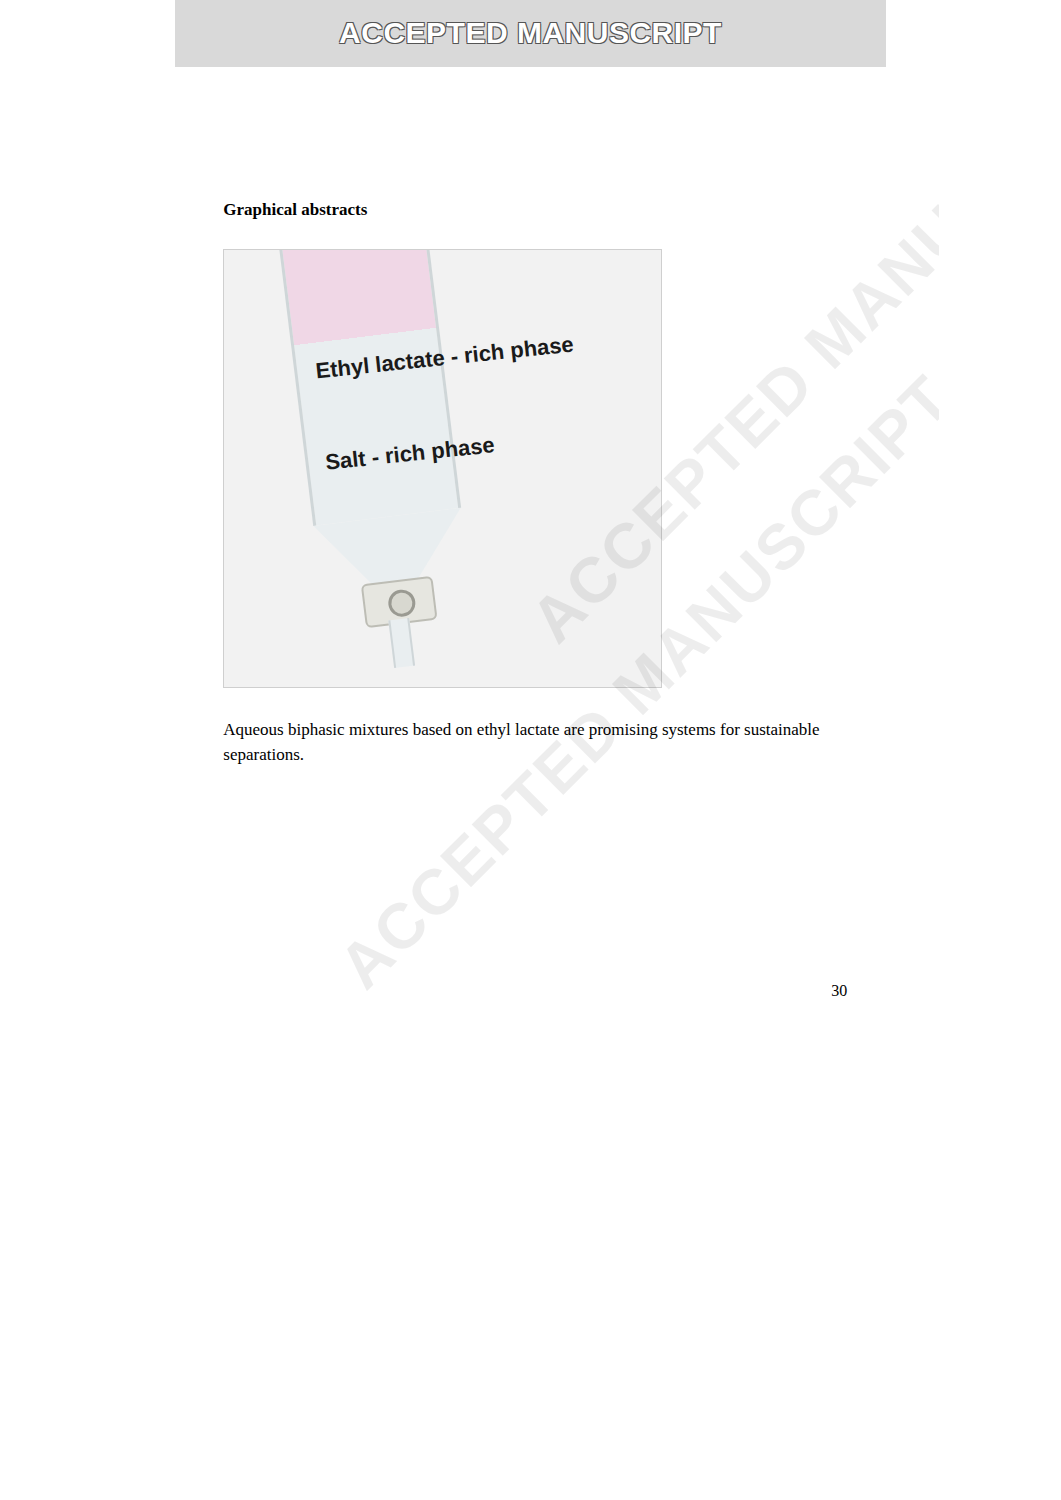ACCEPTED MANUSCRIPT
Graphical abstracts
Ethyl lactate - rich phase
Salt - rich phase
Aqueous biphasic mixtures based on ethyl lactate are promising systems for sustainable separations.
ACCEPTED MANUSCRIPT ACCEPTED MANUSCRIPT
30